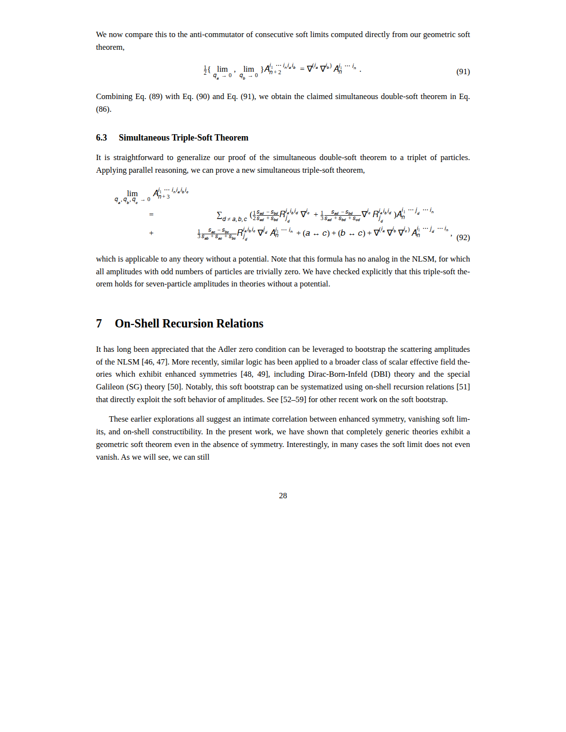We now compare this to the anti-commutator of consecutive soft limits computed directly from our geometric soft theorem,
12 { limqa→0 , limqb→0 } A n+2 i1⋯iniaib = ∇(ia ∇ib) A n i1⋯in . (91)
Combining Eq. (89) with Eq. (90) and Eq. (91), we obtain the claimed simultaneous double-soft theorem in Eq. (86).
6.3 Simultaneous Triple-Soft Theorem
It is straightforward to generalize our proof of the simultaneous double-soft theorem to a triplet of particles. Applying parallel reasoning, we can prove a new simultaneous triple-soft theorem,
limqa,qb,qc→0 A n+3 i1⋯iniaibic = ∑d≠a,b,c ( 12 sad−sbd sad+sbd R jd iaibid ∇ic + 13 sad−sbd sad+sbd+scd ∇ic R jd iaibid ) A n i1⋯jd⋯in + 13 sac−sbc sab+sac+sbc R jd iaibic ∇jd A n i1⋯in + (a↔c) + (b↔c) + ∇(ia ∇ib ∇ic) A n i1⋯jd⋯in , (92)
which is applicable to any theory without a potential. Note that this formula has no analog in the NLSM, for which all amplitudes with odd numbers of particles are trivially zero. We have checked explicitly that this triple-soft theorem holds for seven-particle amplitudes in theories without a potential.
7 On-Shell Recursion Relations
It has long been appreciated that the Adler zero condition can be leveraged to bootstrap the scattering amplitudes of the NLSM [46, 47]. More recently, similar logic has been applied to a broader class of scalar effective field theories which exhibit enhanced symmetries [48, 49], including Dirac-Born-Infeld (DBI) theory and the special Galileon (SG) theory [50]. Notably, this soft bootstrap can be systematized using on-shell recursion relations [51] that directly exploit the soft behavior of amplitudes. See [52–59] for other recent work on the soft bootstrap.
These earlier explorations all suggest an intimate correlation between enhanced symmetry, vanishing soft limits, and on-shell constructibility. In the present work, we have shown that completely generic theories exhibit a geometric soft theorem even in the absence of symmetry. Interestingly, in many cases the soft limit does not even vanish. As we will see, we can still
28